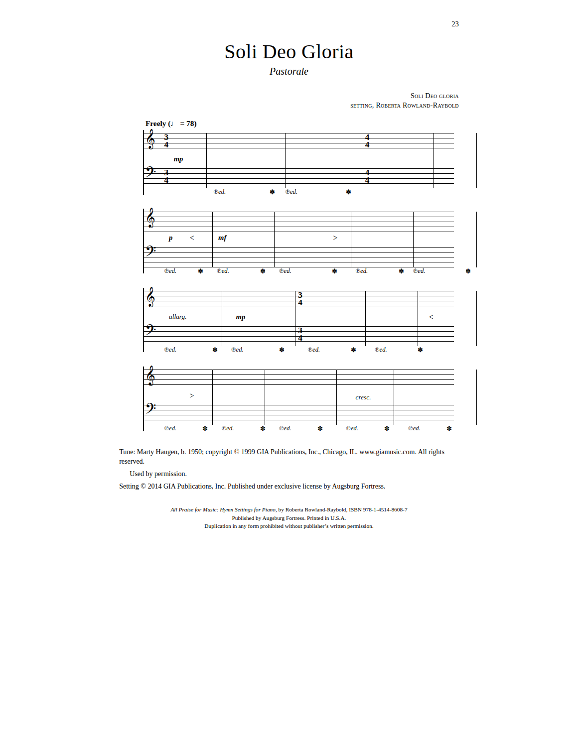23
Soli Deo Gloria
Pastorale
Soli Deo gloria
setting, Roberta Rowland-Raybold
Freely (♩ = 78)
𝄞 𝄢 3
4 3
4 4
4 4
4 mp
℗ed. ✽ ℗ed. ✽
𝄞 𝄢 p < mf >
℗ed. ✽ ℗ed. ✽ ℗ed. ✽ ℗ed. ✽ ℗ed. ✽
𝄞 𝄢 allarg. mp < 3
4 3
4
℗ed. ✽ ℗ed. ✽ ℗ed. ✽ ℗ed. ✽
𝄞 𝄢 > cresc.
℗ed. ✽ ℗ed. ✽ ℗ed. ✽ ℗ed. ✽ ℗ed. ✽
Tune: Marty Haugen, b. 1950; copyright © 1999 GIA Publications, Inc., Chicago, IL. www.giamusic.com. All rights reserved.
Used by permission.
Setting © 2014 GIA Publications, Inc. Published under exclusive license by Augsburg Fortress.
All Praise for Music: Hymn Settings for Piano, by Roberta Rowland-Raybold, ISBN 978-1-4514-8608-7
Published by Augsburg Fortress. Printed in U.S.A.
Duplication in any form prohibited without publisher’s written permission.